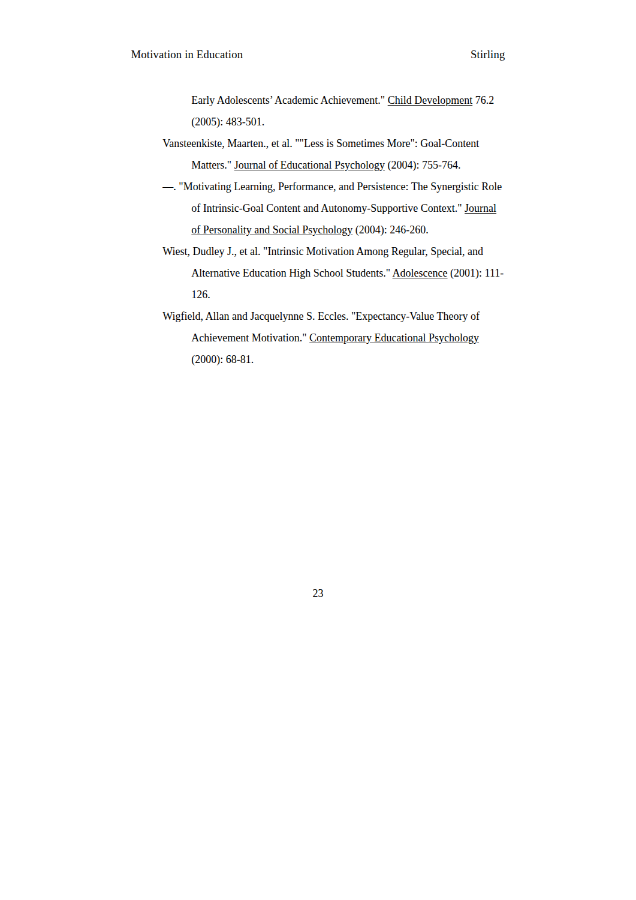Motivation in Education Stirling
Early Adolescents’ Academic Achievement." Child Development 76.2 (2005): 483-501.
Vansteenkiste, Maarten., et al. ""Less is Sometimes More": Goal-Content Matters." Journal of Educational Psychology (2004): 755-764.
—. "Motivating Learning, Performance, and Persistence: The Synergistic Role of Intrinsic-Goal Content and Autonomy-Supportive Context." Journal of Personality and Social Psychology (2004): 246-260.
Wiest, Dudley J., et al. "Intrinsic Motivation Among Regular, Special, and Alternative Education High School Students." Adolescence (2001): 111-126.
Wigfield, Allan and Jacquelynne S. Eccles. "Expectancy-Value Theory of Achievement Motivation." Contemporary Educational Psychology (2000): 68-81.
23